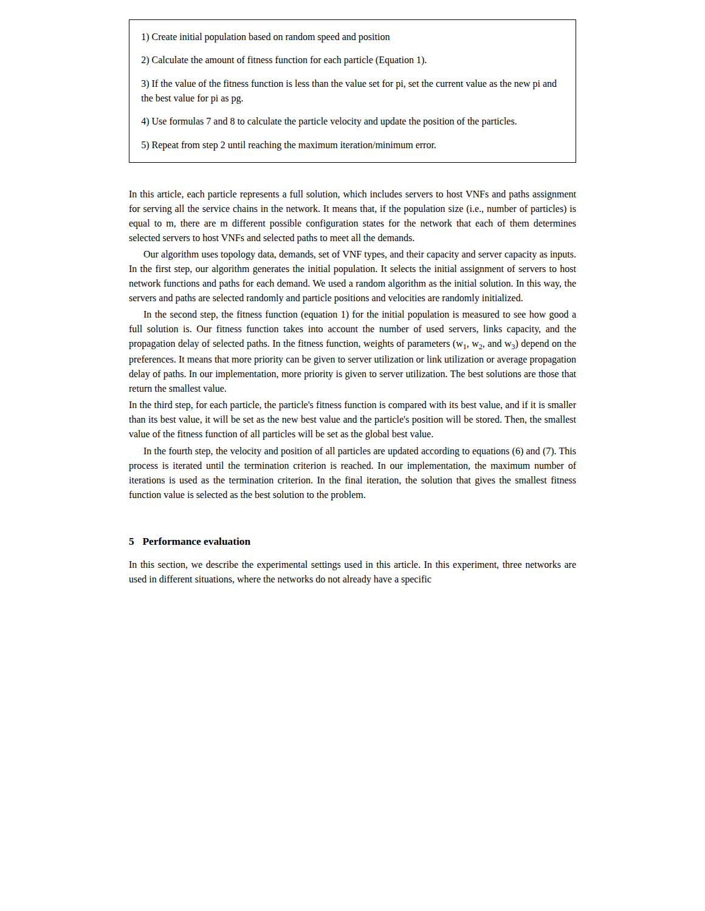1) Create initial population based on random speed and position
2) Calculate the amount of fitness function for each particle (Equation 1).
3) If the value of the fitness function is less than the value set for pi, set the current value as the new pi and the best value for pi as pg.
4) Use formulas 7 and 8 to calculate the particle velocity and update the position of the particles.
5) Repeat from step 2 until reaching the maximum iteration/minimum error.
In this article, each particle represents a full solution, which includes servers to host VNFs and paths assignment for serving all the service chains in the network. It means that, if the population size (i.e., number of particles) is equal to m, there are m different possible configuration states for the network that each of them determines selected servers to host VNFs and selected paths to meet all the demands.
Our algorithm uses topology data, demands, set of VNF types, and their capacity and server capacity as inputs. In the first step, our algorithm generates the initial population. It selects the initial assignment of servers to host network functions and paths for each demand. We used a random algorithm as the initial solution. In this way, the servers and paths are selected randomly and particle positions and velocities are randomly initialized.
In the second step, the fitness function (equation 1) for the initial population is measured to see how good a full solution is. Our fitness function takes into account the number of used servers, links capacity, and the propagation delay of selected paths. In the fitness function, weights of parameters (w1, w2, and w3) depend on the preferences. It means that more priority can be given to server utilization or link utilization or average propagation delay of paths. In our implementation, more priority is given to server utilization. The best solutions are those that return the smallest value.
In the third step, for each particle, the particle's fitness function is compared with its best value, and if it is smaller than its best value, it will be set as the new best value and the particle's position will be stored. Then, the smallest value of the fitness function of all particles will be set as the global best value.
In the fourth step, the velocity and position of all particles are updated according to equations (6) and (7). This process is iterated until the termination criterion is reached. In our implementation, the maximum number of iterations is used as the termination criterion. In the final iteration, the solution that gives the smallest fitness function value is selected as the best solution to the problem.
5 Performance evaluation
In this section, we describe the experimental settings used in this article. In this experiment, three networks are used in different situations, where the networks do not already have a specific